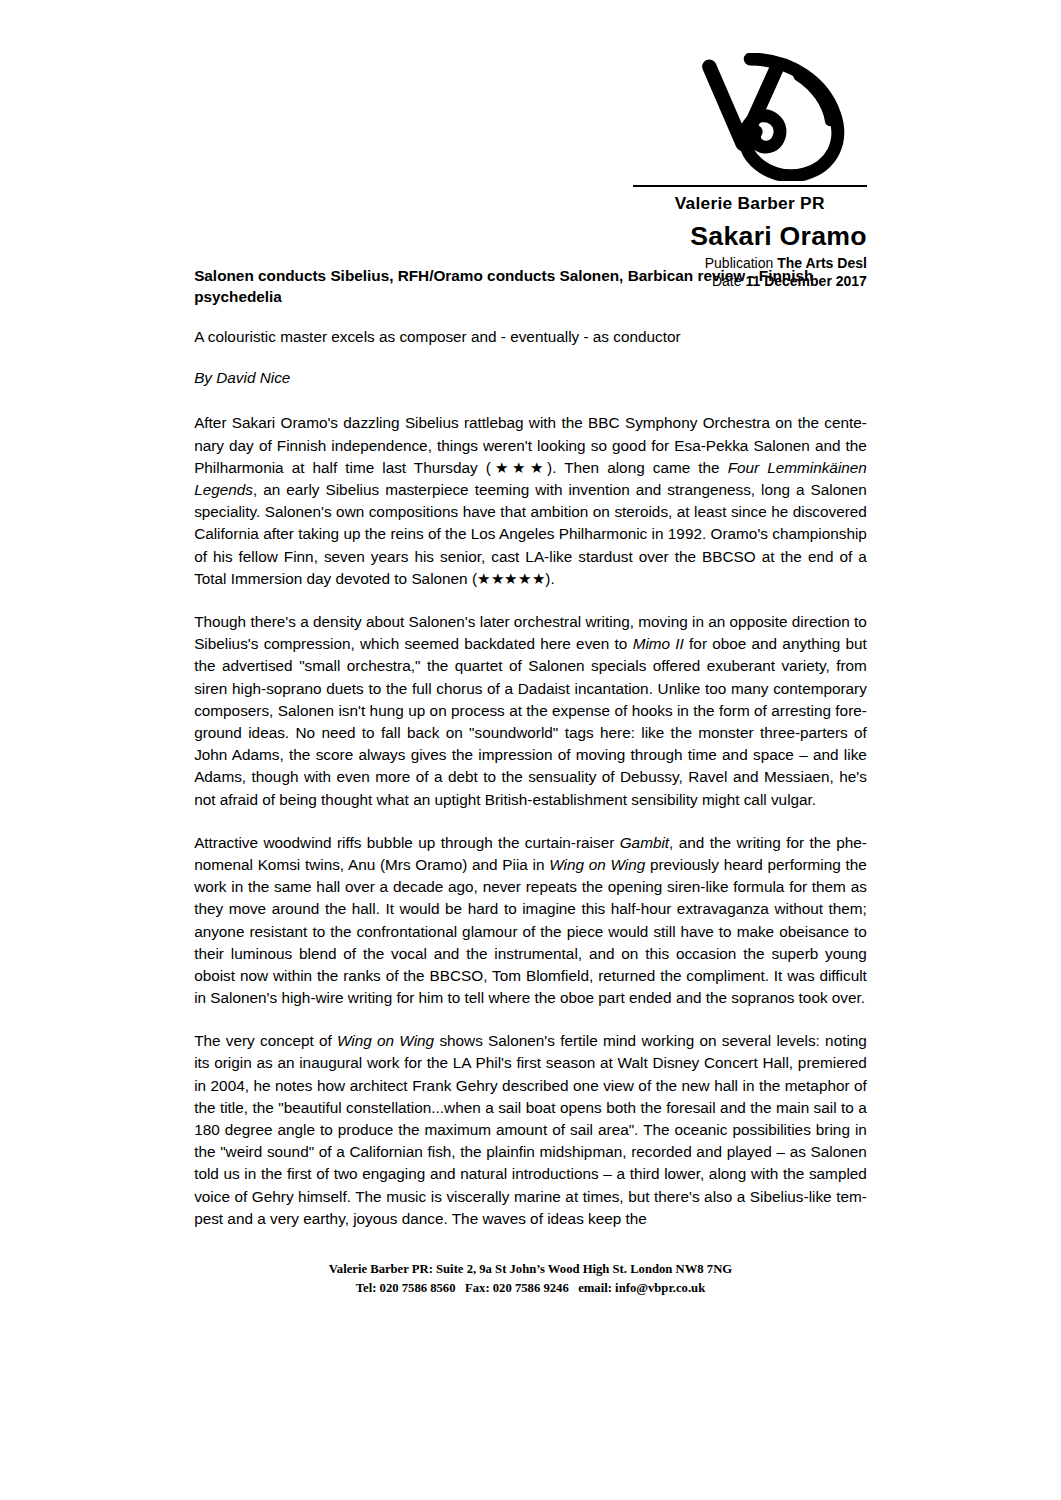Valerie Barber PR
Sakari Oramo
Publication The Arts Desl
Date 11 December 2017
Salonen conducts Sibelius, RFH/Oramo conducts Salonen, Barbican review - Finnish psychedelia
A colouristic master excels as composer and - eventually - as conductor
By David Nice
After Sakari Oramo's dazzling Sibelius rattlebag with the BBC Symphony Orchestra on the centenary day of Finnish independence, things weren't looking so good for Esa-Pekka Salonen and the Philharmonia at half time last Thursday (★★★). Then along came the Four Lemminkäinen Legends, an early Sibelius masterpiece teeming with invention and strangeness, long a Salonen speciality. Salonen's own compositions have that ambition on steroids, at least since he discovered California after taking up the reins of the Los Angeles Philharmonic in 1992. Oramo's championship of his fellow Finn, seven years his senior, cast LA-like stardust over the BBCSO at the end of a Total Immersion day devoted to Salonen (★★★★★).
Though there's a density about Salonen's later orchestral writing, moving in an opposite direction to Sibelius's compression, which seemed backdated here even to Mimo II for oboe and anything but the advertised "small orchestra," the quartet of Salonen specials offered exuberant variety, from siren high-soprano duets to the full chorus of a Dadaist incantation. Unlike too many contemporary composers, Salonen isn't hung up on process at the expense of hooks in the form of arresting foreground ideas. No need to fall back on "soundworld" tags here: like the monster three-parters of John Adams, the score always gives the impression of moving through time and space – and like Adams, though with even more of a debt to the sensuality of Debussy, Ravel and Messiaen, he's not afraid of being thought what an uptight British-establishment sensibility might call vulgar.
Attractive woodwind riffs bubble up through the curtain-raiser Gambit, and the writing for the phenomenal Komsi twins, Anu (Mrs Oramo) and Piia in Wing on Wing previously heard performing the work in the same hall over a decade ago, never repeats the opening siren-like formula for them as they move around the hall. It would be hard to imagine this half-hour extravaganza without them; anyone resistant to the confrontational glamour of the piece would still have to make obeisance to their luminous blend of the vocal and the instrumental, and on this occasion the superb young oboist now within the ranks of the BBCSO, Tom Blomfield, returned the compliment. It was difficult in Salonen's high-wire writing for him to tell where the oboe part ended and the sopranos took over.
The very concept of Wing on Wing shows Salonen's fertile mind working on several levels: noting its origin as an inaugural work for the LA Phil's first season at Walt Disney Concert Hall, premiered in 2004, he notes how architect Frank Gehry described one view of the new hall in the metaphor of the title, the "beautiful constellation...when a sail boat opens both the foresail and the main sail to a 180 degree angle to produce the maximum amount of sail area". The oceanic possibilities bring in the "weird sound" of a Californian fish, the plainfin midshipman, recorded and played – as Salonen told us in the first of two engaging and natural introductions – a third lower, along with the sampled voice of Gehry himself. The music is viscerally marine at times, but there's also a Sibelius-like tempest and a very earthy, joyous dance. The waves of ideas keep the
Valerie Barber PR: Suite 2, 9a St John’s Wood High St. London NW8 7NG
Tel: 020 7586 8560 Fax: 020 7586 9246 email: info@vbpr.co.uk